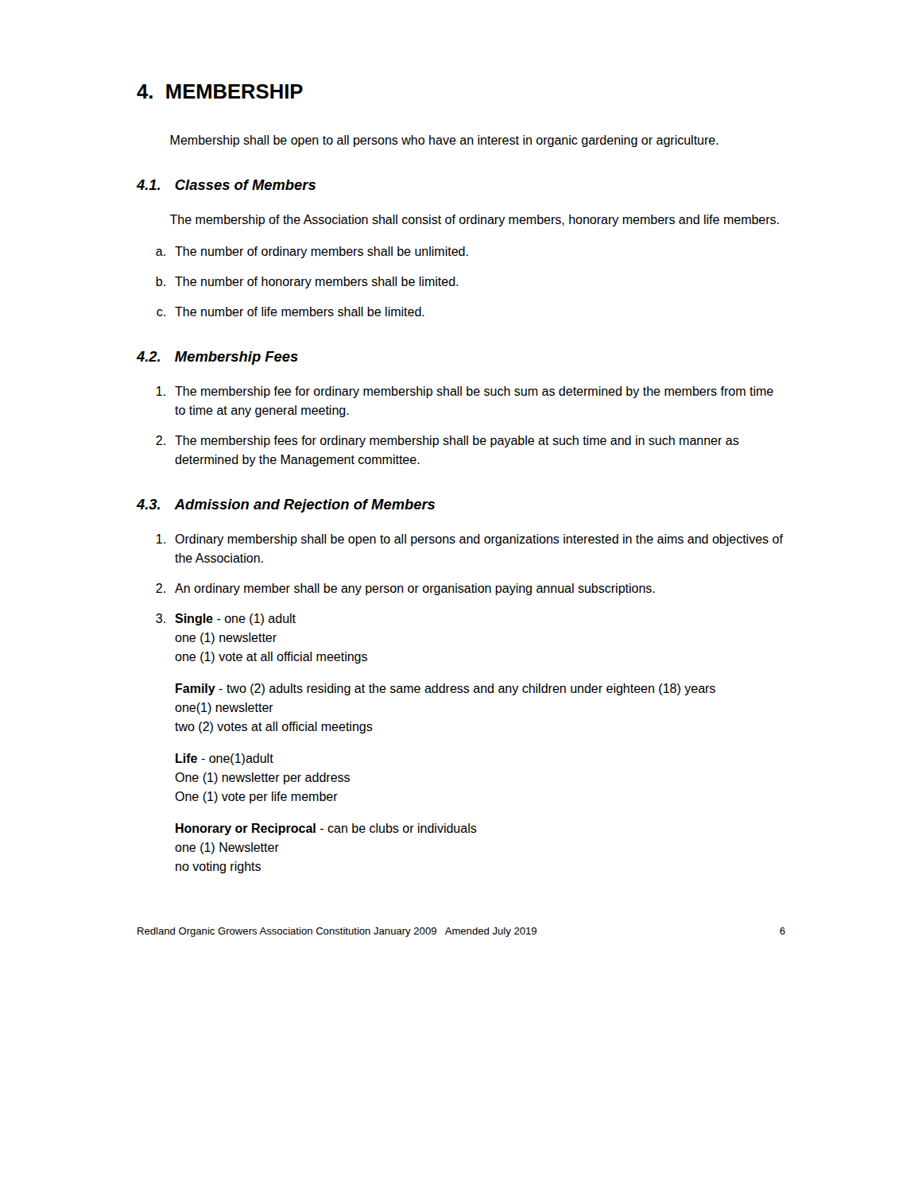4. MEMBERSHIP
Membership shall be open to all persons who have an interest in organic gardening or agriculture.
4.1. Classes of Members
The membership of the Association shall consist of ordinary members, honorary members and life members.
The number of ordinary members shall be unlimited.
The number of honorary members shall be limited.
The number of life members shall be limited.
4.2. Membership Fees
The membership fee for ordinary membership shall be such sum as determined by the members from time to time at any general meeting.
The membership fees for ordinary membership shall be payable at such time and in such manner as determined by the Management committee.
4.3. Admission and Rejection of Members
Ordinary membership shall be open to all persons and organizations interested in the aims and objectives of the Association.
An ordinary member shall be any person or organisation paying annual subscriptions.
Single - one (1) adult
one (1) newsletter
one (1) vote at all official meetings
Family - two (2) adults residing at the same address and any children under eighteen (18) years
one(1) newsletter
two (2) votes at all official meetings
Life - one(1)adult
One (1) newsletter per address
One (1) vote per life member
Honorary or Reciprocal - can be clubs or individuals
one (1) Newsletter
no voting rights
Redland Organic Growers Association Constitution January 2009 Amended July 2019 6